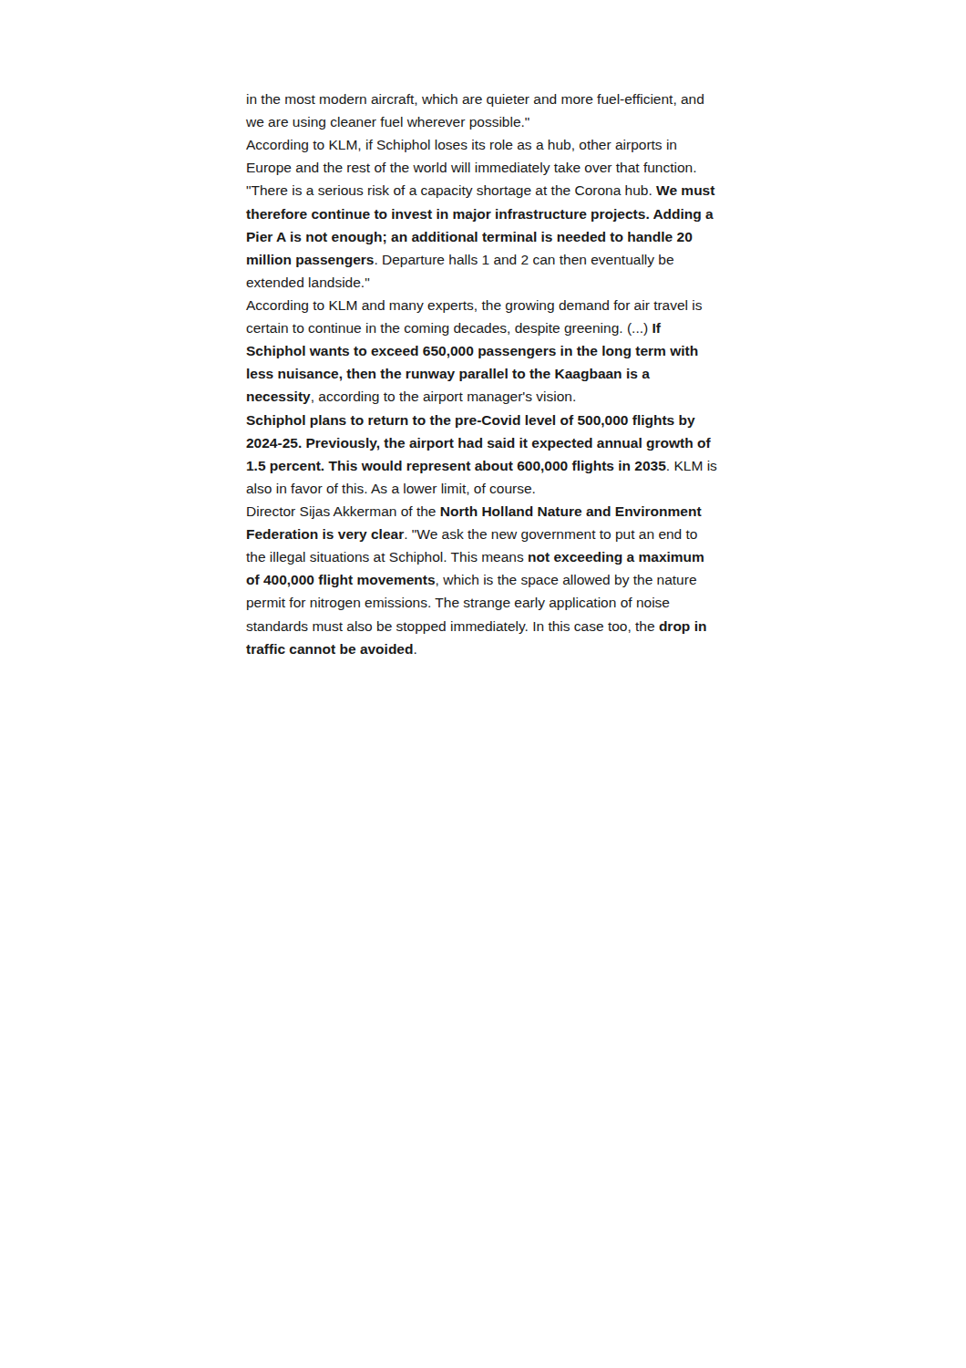in the most modern aircraft, which are quieter and more fuel-efficient, and we are using cleaner fuel wherever possible."
According to KLM, if Schiphol loses its role as a hub, other airports in Europe and the rest of the world will immediately take over that function. "There is a serious risk of a capacity shortage at the Corona hub. We must therefore continue to invest in major infrastructure projects. Adding a Pier A is not enough; an additional terminal is needed to handle 20 million passengers. Departure halls 1 and 2 can then eventually be extended landside."
According to KLM and many experts, the growing demand for air travel is certain to continue in the coming decades, despite greening. (...) If Schiphol wants to exceed 650,000 passengers in the long term with less nuisance, then the runway parallel to the Kaagbaan is a necessity, according to the airport manager's vision.
Schiphol plans to return to the pre-Covid level of 500,000 flights by 2024-25. Previously, the airport had said it expected annual growth of 1.5 percent. This would represent about 600,000 flights in 2035. KLM is also in favor of this. As a lower limit, of course.
Director Sijas Akkerman of the North Holland Nature and Environment Federation is very clear. "We ask the new government to put an end to the illegal situations at Schiphol. This means not exceeding a maximum of 400,000 flight movements, which is the space allowed by the nature permit for nitrogen emissions. The strange early application of noise standards must also be stopped immediately. In this case too, the drop in traffic cannot be avoided.